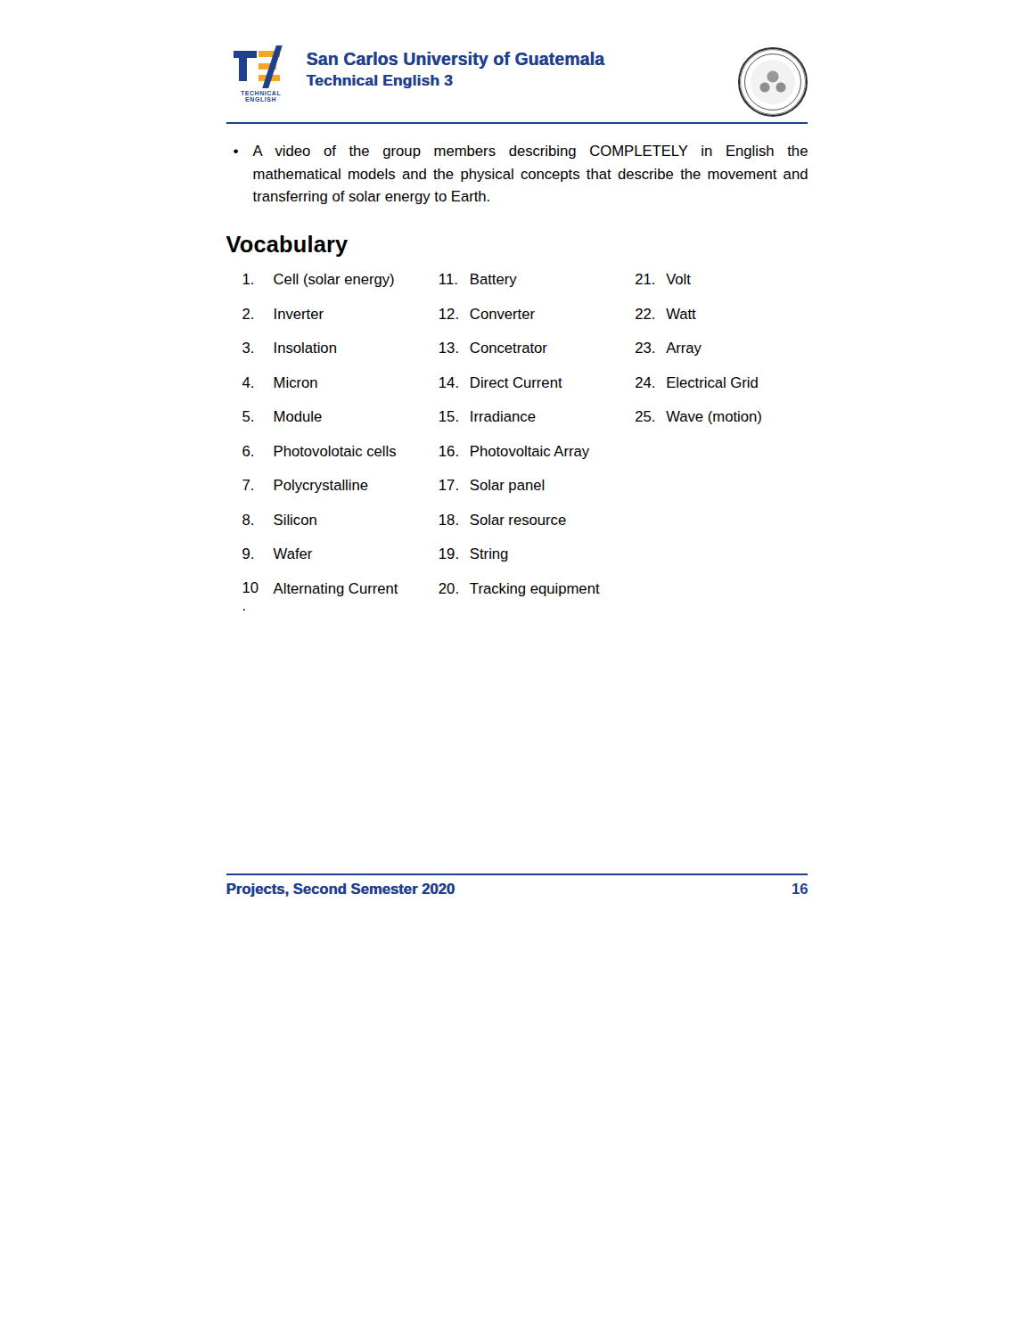TECHNICAL
ENGLISH
San Carlos University of Guatemala
Technical English 3
A video of the group members describing COMPLETELY in English the mathematical models and the physical concepts that describe the movement and transferring of solar energy to Earth.
Vocabulary
1. Cell (solar energy)
2. Inverter
3. Insolation
4. Micron
5. Module
6. Photovolotaic cells
7. Polycrystalline
8. Silicon
9. Wafer
10. Alternating Current
11. Battery
12. Converter
13. Concetrator
14. Direct Current
15. Irradiance
16. Photovoltaic Array
17. Solar panel
18. Solar resource
19. String
20. Tracking equipment
21. Volt
22. Watt
23. Array
24. Electrical Grid
25. Wave (motion)
Projects, Second Semester 2020
16